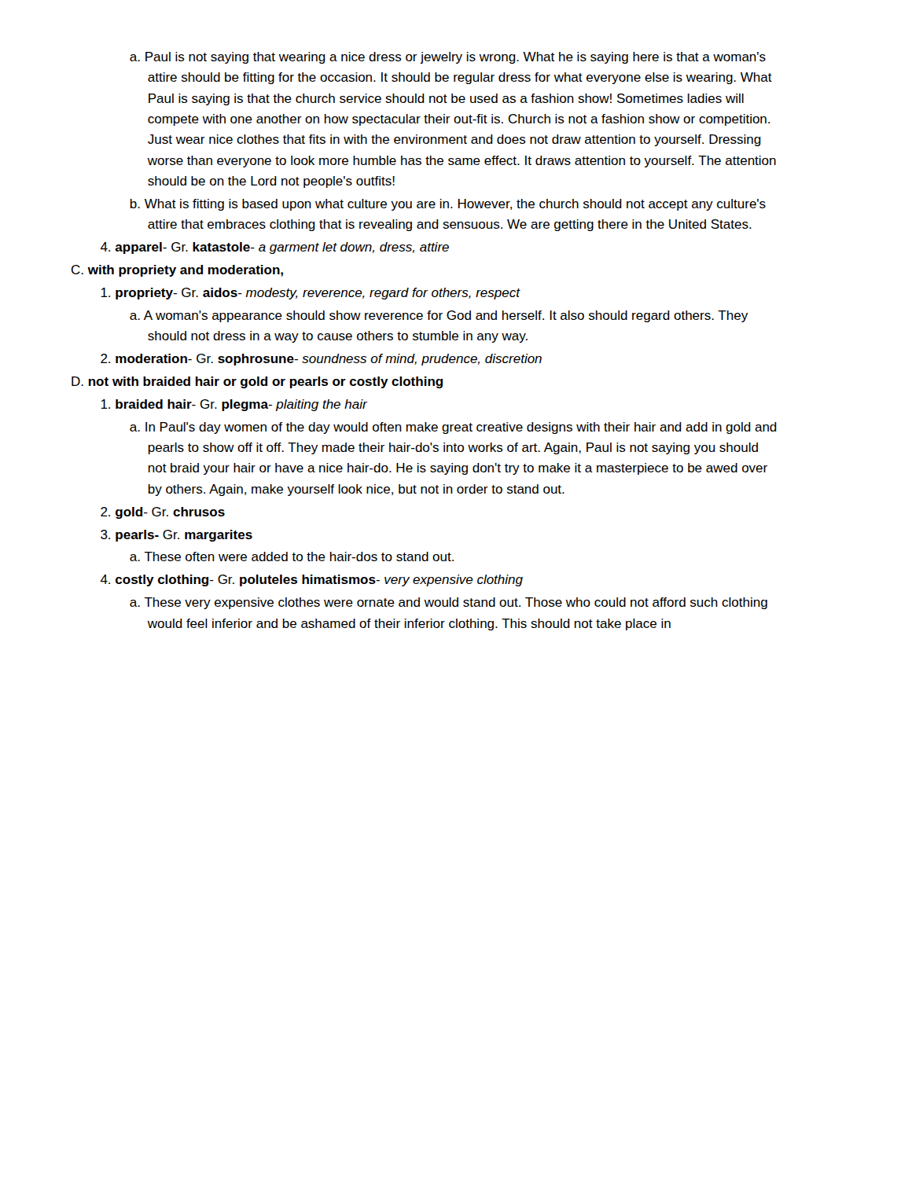a. Paul is not saying that wearing a nice dress or jewelry is wrong. What he is saying here is that a woman's attire should be fitting for the occasion. It should be regular dress for what everyone else is wearing. What Paul is saying is that the church service should not be used as a fashion show! Sometimes ladies will compete with one another on how spectacular their out-fit is. Church is not a fashion show or competition. Just wear nice clothes that fits in with the environment and does not draw attention to yourself. Dressing worse than everyone to look more humble has the same effect. It draws attention to yourself. The attention should be on the Lord not people's outfits!
b. What is fitting is based upon what culture you are in. However, the church should not accept any culture's attire that embraces clothing that is revealing and sensuous. We are getting there in the United States.
4. apparel- Gr. katastole- a garment let down, dress, attire
C. with propriety and moderation,
1. propriety- Gr. aidos- modesty, reverence, regard for others, respect
a. A woman's appearance should show reverence for God and herself. It also should regard others. They should not dress in a way to cause others to stumble in any way.
2. moderation- Gr. sophrosune- soundness of mind, prudence, discretion
D. not with braided hair or gold or pearls or costly clothing
1. braided hair- Gr. plegma- plaiting the hair
a. In Paul's day women of the day would often make great creative designs with their hair and add in gold and pearls to show off it off. They made their hair-do's into works of art. Again, Paul is not saying you should not braid your hair or have a nice hair-do. He is saying don't try to make it a masterpiece to be awed over by others. Again, make yourself look nice, but not in order to stand out.
2. gold- Gr. chrusos
3. pearls- Gr. margarites
a. These often were added to the hair-dos to stand out.
4. costly clothing- Gr. poluteles himatismos- very expensive clothing
a. These very expensive clothes were ornate and would stand out. Those who could not afford such clothing would feel inferior and be ashamed of their inferior clothing. This should not take place in